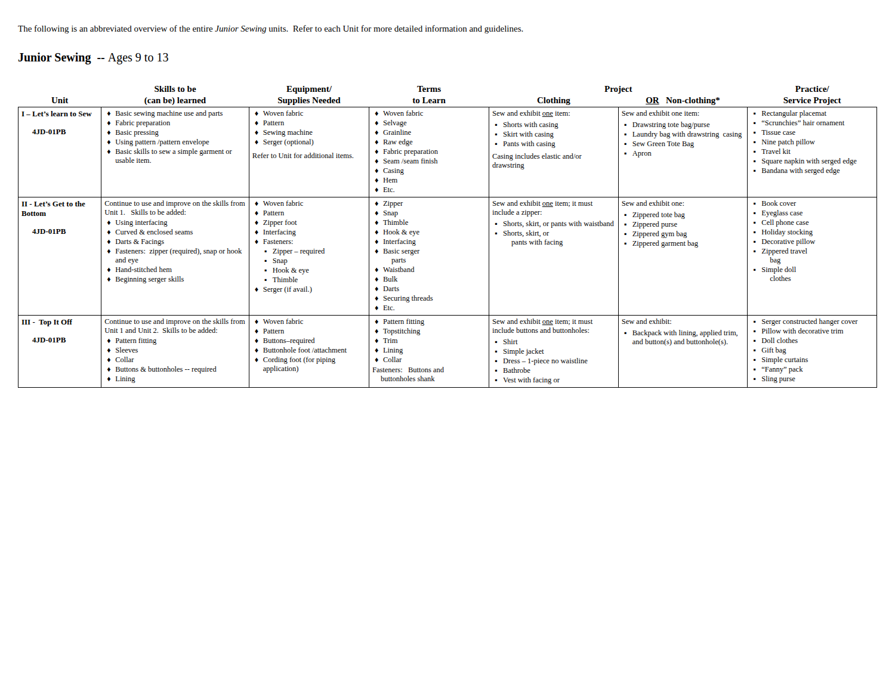The following is an abbreviated overview of the entire Junior Sewing units. Refer to each Unit for more detailed information and guidelines.
Junior Sewing -- Ages 9 to 13
| | Skills to be | Equipment/ | Terms | Project | Practice/ |
| --- | --- | --- | --- | --- | --- |
| Unit | (can be) learned | Supplies Needed | to Learn | Clothing | OR Non-clothing* | Service Project |
| I – Let’s learn to Sew 4JD-01PB | Basic sewing machine use and parts Fabric preparation Basic pressing Using pattern /pattern envelope Basic skills to sew a simple garment or usable item. | Woven fabric Pattern Sewing machine Serger (optional) Refer to Unit for additional items. | Woven fabric Selvage Grainline Raw edge Fabric preparation Seam /seam finish Casing Hem Etc. | Sew and exhibit one item: Shorts with casing Skirt with casing Pants with casing Casing includes elastic and/or drawstring | Sew and exhibit one item: Drawstring tote bag/purse Laundry bag with drawstring casing Sew Green Tote Bag Apron | Rectangular placemat “Scrunchies” hair ornament Tissue case Nine patch pillow Travel kit Square napkin with serged edge Bandana with serged edge |
| II - Let’s Get to the Bottom 4JD-01PB | Continue to use and improve on the skills from Unit 1. Skills to be added: Using interfacing Curved & enclosed seams Darts & Facings Fasteners: zipper (required), snap or hook and eye Hand-stitched hem Beginning serger skills | Woven fabric Pattern Zipper foot Interfacing Fasteners: Zipper – required Snap Hook & eye Thimble Serger (if avail.) | Zipper Snap Thimble Hook & eye Interfacing Basic serger parts Waistband Bulk Darts Securing threads Etc. | Sew and exhibit one item; it must include a zipper: Shorts, skirt, or pants with waistband Shorts, skirt, or pants with facing | Sew and exhibit one: Zippered tote bag Zippered purse Zippered gym bag Zippered garment bag | Book cover Eyeglass case Cell phone case Holiday stocking Decorative pillow Zippered travel bag Simple doll clothes |
| III - Top It Off 4JD-01PB | Continue to use and improve on the skills from Unit 1 and Unit 2. Skills to be added: Pattern fitting Sleeves Collar Buttons & buttonholes -- required Lining | Woven fabric Pattern Buttons–required Buttonhole foot /attachment Cording foot (for piping application) | Pattern fitting Topstitching Trim Lining Collar Fasteners: Buttons and buttonholes shank | Sew and exhibit one item; it must include buttons and buttonholes: Shirt Simple jacket Dress – 1-piece no waistline Bathrobe Vest with facing or | Sew and exhibit: Backpack with lining, applied trim, and button(s) and buttonhole(s). | Serger constructed hanger cover Pillow with decorative trim Doll clothes Gift bag Simple curtains “Fanny” pack Sling purse |